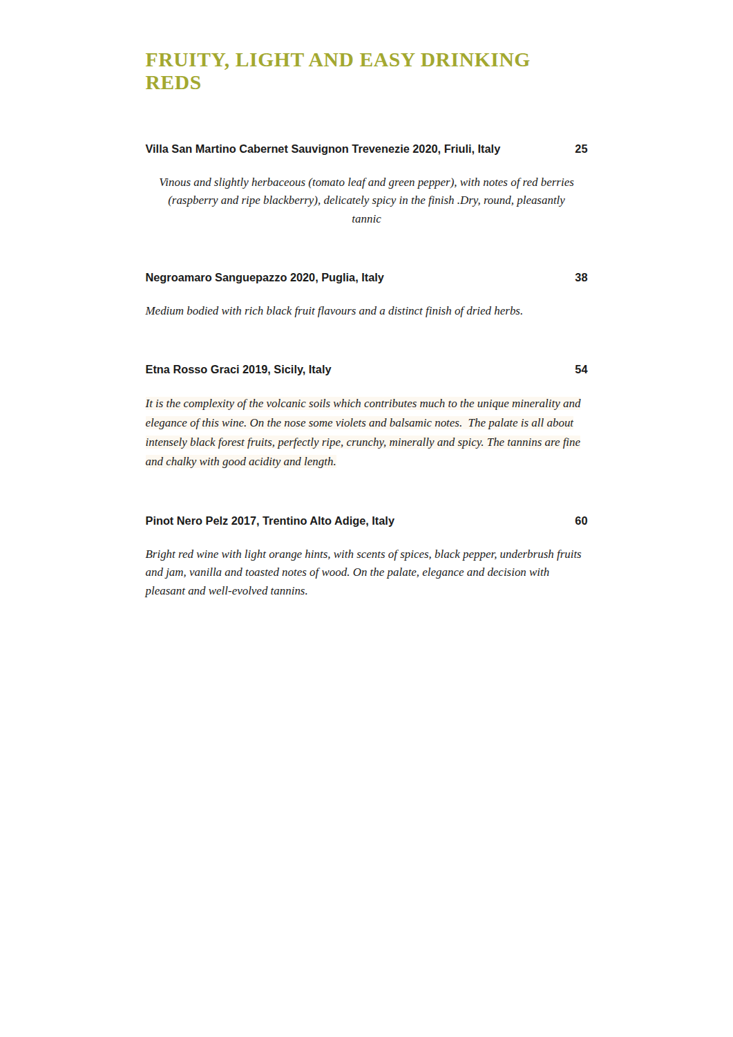FRUITY, LIGHT AND EASY DRINKING REDS
Villa San Martino Cabernet Sauvignon Trevenezie 2020, Friuli, Italy 25
Vinous and slightly herbaceous (tomato leaf and green pepper), with notes of red berries (raspberry and ripe blackberry), delicately spicy in the finish .Dry, round, pleasantly tannic
Negroamaro Sanguepazzo 2020, Puglia, Italy 38
Medium bodied with rich black fruit flavours and a distinct finish of dried herbs.
Etna Rosso Graci 2019, Sicily, Italy 54
It is the complexity of the volcanic soils which contributes much to the unique minerality and elegance of this wine. On the nose some violets and balsamic notes. The palate is all about intensely black forest fruits, perfectly ripe, crunchy, minerally and spicy. The tannins are fine and chalky with good acidity and length.
Pinot Nero Pelz 2017, Trentino Alto Adige, Italy 60
Bright red wine with light orange hints, with scents of spices, black pepper, underbrush fruits and jam, vanilla and toasted notes of wood. On the palate, elegance and decision with pleasant and well-evolved tannins.